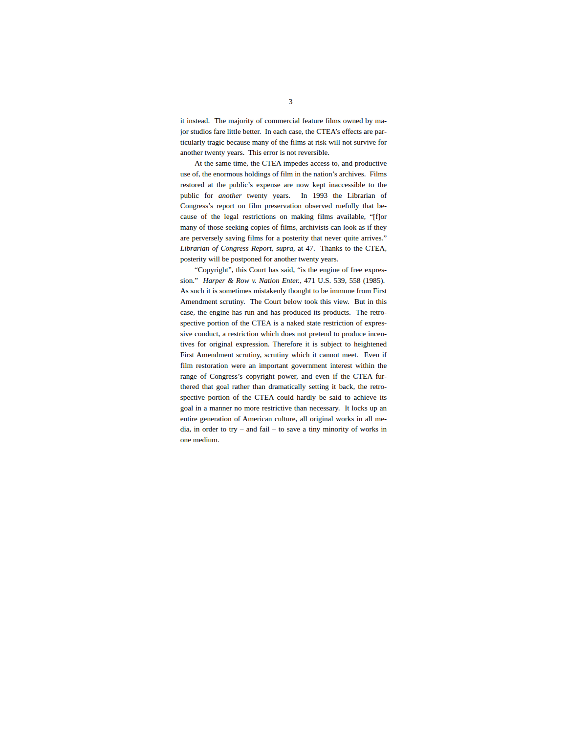3
it instead. The majority of commercial feature films owned by major studios fare little better. In each case, the CTEA’s effects are particularly tragic because many of the films at risk will not survive for another twenty years. This error is not reversible.
At the same time, the CTEA impedes access to, and productive use of, the enormous holdings of film in the nation’s archives. Films restored at the public’s expense are now kept inaccessible to the public for another twenty years. In 1993 the Librarian of Congress’s report on film preservation observed ruefully that because of the legal restrictions on making films available, “[f]or many of those seeking copies of films, archivists can look as if they are perversely saving films for a posterity that never quite arrives.” Librarian of Congress Report, supra, at 47. Thanks to the CTEA, posterity will be postponed for another twenty years.
“Copyright”, this Court has said, “is the engine of free expression.” Harper & Row v. Nation Enter., 471 U.S. 539, 558 (1985). As such it is sometimes mistakenly thought to be immune from First Amendment scrutiny. The Court below took this view. But in this case, the engine has run and has produced its products. The retrospective portion of the CTEA is a naked state restriction of expressive conduct, a restriction which does not pretend to produce incentives for original expression. Therefore it is subject to heightened First Amendment scrutiny, scrutiny which it cannot meet. Even if film restoration were an important government interest within the range of Congress’s copyright power, and even if the CTEA furthered that goal rather than dramatically setting it back, the retrospective portion of the CTEA could hardly be said to achieve its goal in a manner no more restrictive than necessary. It locks up an entire generation of American culture, all original works in all media, in order to try – and fail – to save a tiny minority of works in one medium.